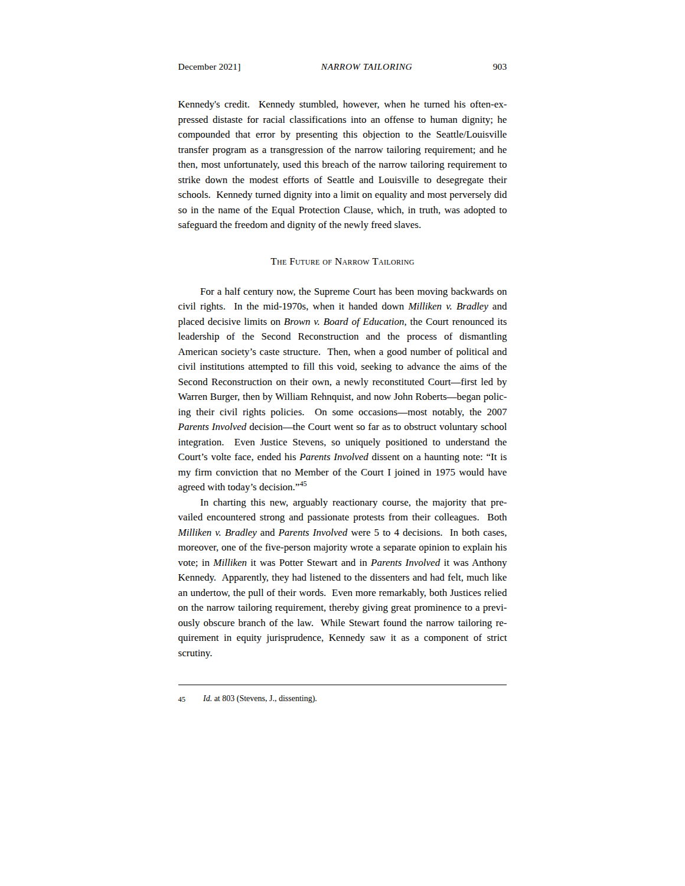December 2021] Narrow Tailoring 903
Kennedy's credit. Kennedy stumbled, however, when he turned his often-expressed distaste for racial classifications into an offense to human dignity; he compounded that error by presenting this objection to the Seattle/Louisville transfer program as a transgression of the narrow tailoring requirement; and he then, most unfortunately, used this breach of the narrow tailoring requirement to strike down the modest efforts of Seattle and Louisville to desegregate their schools. Kennedy turned dignity into a limit on equality and most perversely did so in the name of the Equal Protection Clause, which, in truth, was adopted to safeguard the freedom and dignity of the newly freed slaves.
The Future of Narrow Tailoring
For a half century now, the Supreme Court has been moving backwards on civil rights. In the mid-1970s, when it handed down Milliken v. Bradley and placed decisive limits on Brown v. Board of Education, the Court renounced its leadership of the Second Reconstruction and the process of dismantling American society’s caste structure. Then, when a good number of political and civil institutions attempted to fill this void, seeking to advance the aims of the Second Reconstruction on their own, a newly reconstituted Court—first led by Warren Burger, then by William Rehnquist, and now John Roberts—began policing their civil rights policies. On some occasions—most notably, the 2007 Parents Involved decision—the Court went so far as to obstruct voluntary school integration. Even Justice Stevens, so uniquely positioned to understand the Court’s volte face, ended his Parents Involved dissent on a haunting note: “It is my firm conviction that no Member of the Court I joined in 1975 would have agreed with today’s decision.”45
In charting this new, arguably reactionary course, the majority that prevailed encountered strong and passionate protests from their colleagues. Both Milliken v. Bradley and Parents Involved were 5 to 4 decisions. In both cases, moreover, one of the five-person majority wrote a separate opinion to explain his vote; in Milliken it was Potter Stewart and in Parents Involved it was Anthony Kennedy. Apparently, they had listened to the dissenters and had felt, much like an undertow, the pull of their words. Even more remarkably, both Justices relied on the narrow tailoring requirement, thereby giving great prominence to a previously obscure branch of the law. While Stewart found the narrow tailoring requirement in equity jurisprudence, Kennedy saw it as a component of strict scrutiny.
45 Id. at 803 (Stevens, J., dissenting).